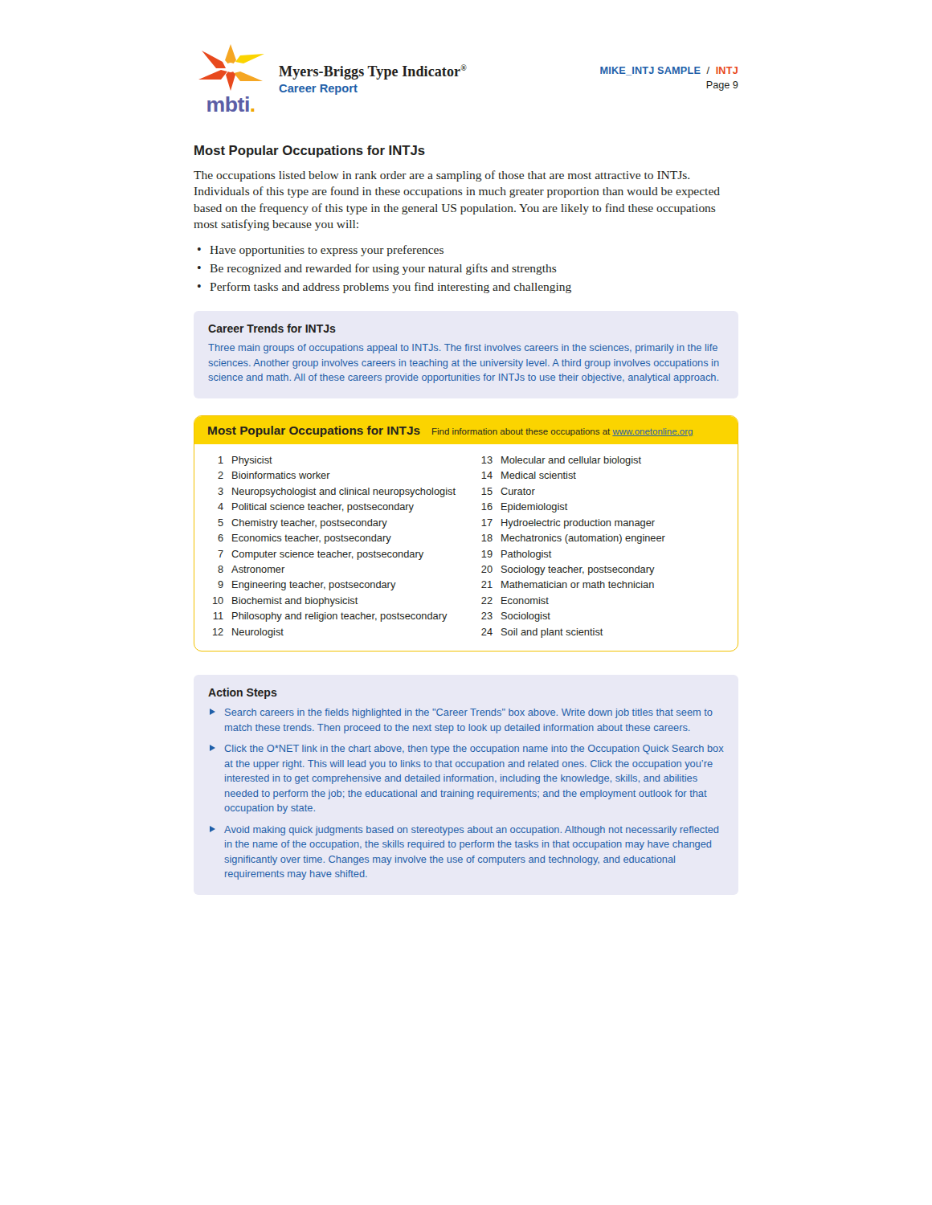mbti.
Myers-Briggs Type Indicator®
Career Report
MIKE_INTJ SAMPLE / INTJ
Page 9
Most Popular Occupations for INTJs
The occupations listed below in rank order are a sampling of those that are most attractive to INTJs. Individuals of this type are found in these occupations in much greater proportion than would be expected based on the frequency of this type in the general US population. You are likely to find these occupations most satisfying because you will:
Have opportunities to express your preferences
Be recognized and rewarded for using your natural gifts and strengths
Perform tasks and address problems you find interesting and challenging
Career Trends for INTJs
Three main groups of occupations appeal to INTJs. The first involves careers in the sciences, primarily in the life sciences. Another group involves careers in teaching at the university level. A third group involves occupations in science and math. All of these careers provide opportunities for INTJs to use their objective, analytical approach.
Most Popular Occupations for INTJs
Find information about these occupations at www.onetonline.org
1 Physicist
2 Bioinformatics worker
3 Neuropsychologist and clinical neuropsychologist
4 Political science teacher, postsecondary
5 Chemistry teacher, postsecondary
6 Economics teacher, postsecondary
7 Computer science teacher, postsecondary
8 Astronomer
9 Engineering teacher, postsecondary
10 Biochemist and biophysicist
11 Philosophy and religion teacher, postsecondary
12 Neurologist
13 Molecular and cellular biologist
14 Medical scientist
15 Curator
16 Epidemiologist
17 Hydroelectric production manager
18 Mechatronics (automation) engineer
19 Pathologist
20 Sociology teacher, postsecondary
21 Mathematician or math technician
22 Economist
23 Sociologist
24 Soil and plant scientist
Action Steps
Search careers in the fields highlighted in the "Career Trends" box above. Write down job titles that seem to match these trends. Then proceed to the next step to look up detailed information about these careers.
Click the O*NET link in the chart above, then type the occupation name into the Occupation Quick Search box at the upper right. This will lead you to links to that occupation and related ones. Click the occupation you’re interested in to get comprehensive and detailed information, including the knowledge, skills, and abilities needed to perform the job; the educational and training requirements; and the employment outlook for that occupation by state.
Avoid making quick judgments based on stereotypes about an occupation. Although not necessarily reflected in the name of the occupation, the skills required to perform the tasks in that occupation may have changed significantly over time. Changes may involve the use of computers and technology, and educational requirements may have shifted.